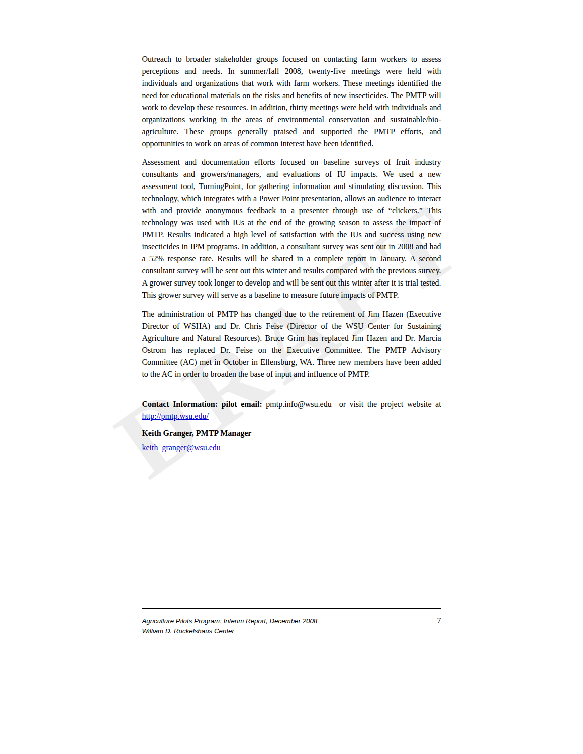DRAFT
Outreach to broader stakeholder groups focused on contacting farm workers to assess perceptions and needs. In summer/fall 2008, twenty-five meetings were held with individuals and organizations that work with farm workers. These meetings identified the need for educational materials on the risks and benefits of new insecticides. The PMTP will work to develop these resources. In addition, thirty meetings were held with individuals and organizations working in the areas of environmental conservation and sustainable/bio-agriculture. These groups generally praised and supported the PMTP efforts, and opportunities to work on areas of common interest have been identified.
Assessment and documentation efforts focused on baseline surveys of fruit industry consultants and growers/managers, and evaluations of IU impacts. We used a new assessment tool, TurningPoint, for gathering information and stimulating discussion. This technology, which integrates with a Power Point presentation, allows an audience to interact with and provide anonymous feedback to a presenter through use of “clickers.” This technology was used with IUs at the end of the growing season to assess the impact of PMTP. Results indicated a high level of satisfaction with the IUs and success using new insecticides in IPM programs. In addition, a consultant survey was sent out in 2008 and had a 52% response rate. Results will be shared in a complete report in January. A second consultant survey will be sent out this winter and results compared with the previous survey. A grower survey took longer to develop and will be sent out this winter after it is trial tested. This grower survey will serve as a baseline to measure future impacts of PMTP.
The administration of PMTP has changed due to the retirement of Jim Hazen (Executive Director of WSHA) and Dr. Chris Feise (Director of the WSU Center for Sustaining Agriculture and Natural Resources). Bruce Grim has replaced Jim Hazen and Dr. Marcia Ostrom has replaced Dr. Feise on the Executive Committee. The PMTP Advisory Committee (AC) met in October in Ellensburg, WA. Three new members have been added to the AC in order to broaden the base of input and influence of PMTP.
Contact Information: pilot email: pmtp.info@wsu.edu or visit the project website at http://pmtp.wsu.edu/
Keith Granger, PMTP Manager
keith_granger@wsu.edu
Agriculture Pilots Program: Interim Report, December 2008 7
William D. Ruckelshaus Center